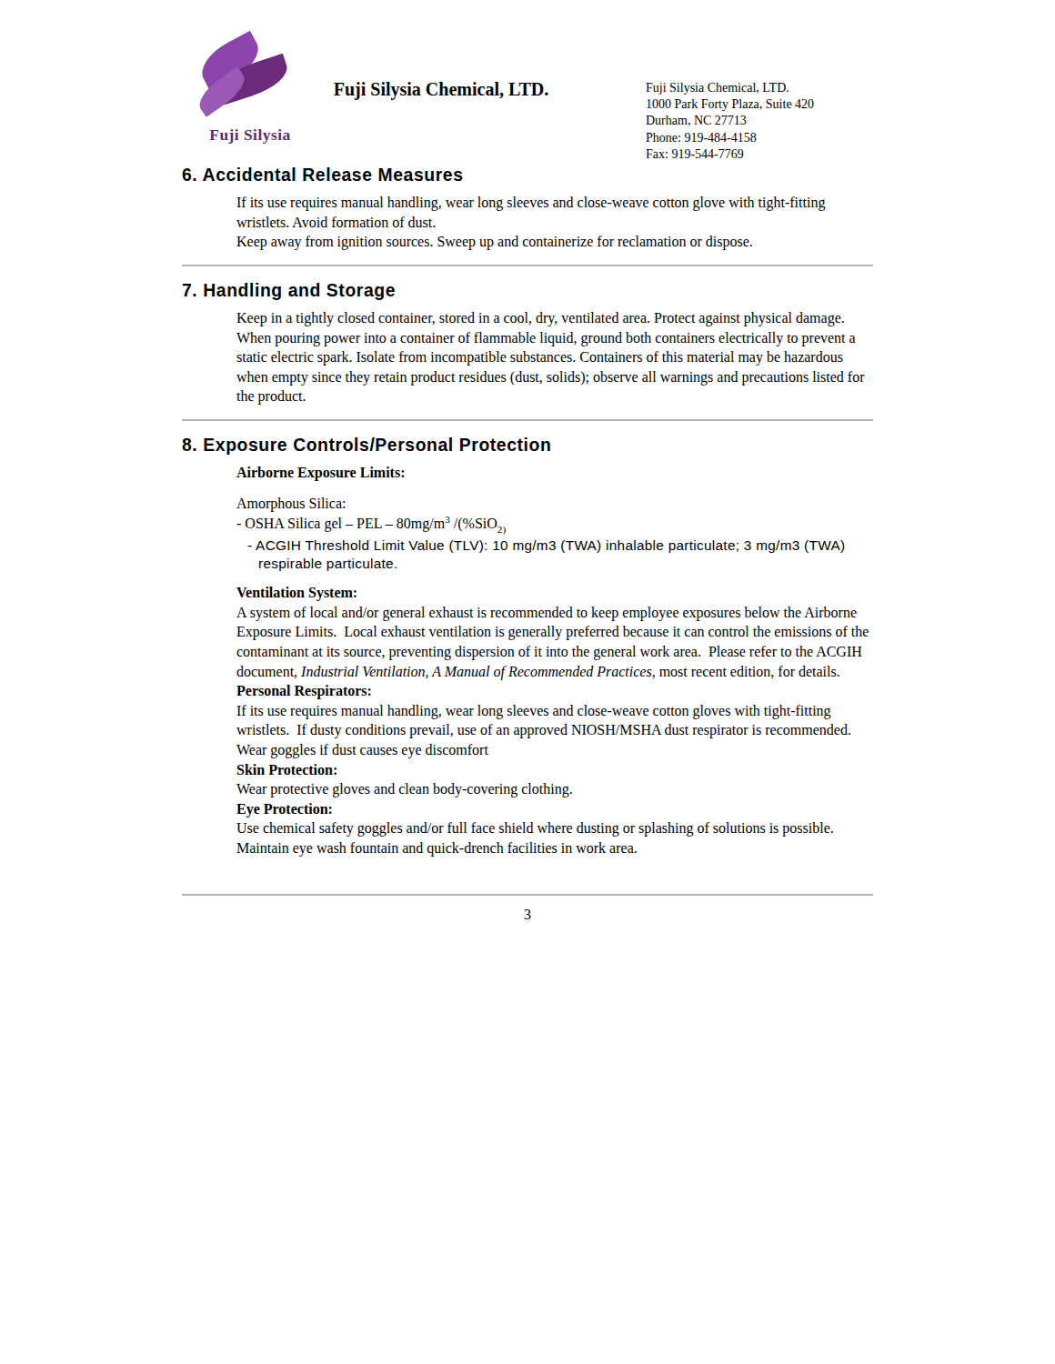Fuji Silysia
Fuji Silysia Chemical, LTD.
Fuji Silysia Chemical, LTD.
1000 Park Forty Plaza, Suite 420
Durham, NC 27713
Phone: 919-484-4158
Fax: 919-544-7769
6. Accidental Release Measures
If its use requires manual handling, wear long sleeves and close-weave cotton glove with tight-fitting wristlets. Avoid formation of dust.
Keep away from ignition sources. Sweep up and containerize for reclamation or dispose.
7. Handling and Storage
Keep in a tightly closed container, stored in a cool, dry, ventilated area. Protect against physical damage. When pouring power into a container of flammable liquid, ground both containers electrically to prevent a static electric spark. Isolate from incompatible substances. Containers of this material may be hazardous when empty since they retain product residues (dust, solids); observe all warnings and precautions listed for the product.
8. Exposure Controls/Personal Protection
Airborne Exposure Limits:
Amorphous Silica:
- OSHA Silica gel – PEL – 80mg/m3 /(%SiO2)
- ACGIH Threshold Limit Value (TLV): 10 mg/m3 (TWA) inhalable particulate; 3 mg/m3 (TWA) respirable particulate.
Ventilation System:
A system of local and/or general exhaust is recommended to keep employee exposures below the Airborne Exposure Limits. Local exhaust ventilation is generally preferred because it can control the emissions of the contaminant at its source, preventing dispersion of it into the general work area. Please refer to the ACGIH document, Industrial Ventilation, A Manual of Recommended Practices, most recent edition, for details.
Personal Respirators:
If its use requires manual handling, wear long sleeves and close-weave cotton gloves with tight-fitting wristlets. If dusty conditions prevail, use of an approved NIOSH/MSHA dust respirator is recommended. Wear goggles if dust causes eye discomfort
Skin Protection:
Wear protective gloves and clean body-covering clothing.
Eye Protection:
Use chemical safety goggles and/or full face shield where dusting or splashing of solutions is possible. Maintain eye wash fountain and quick-drench facilities in work area.
3